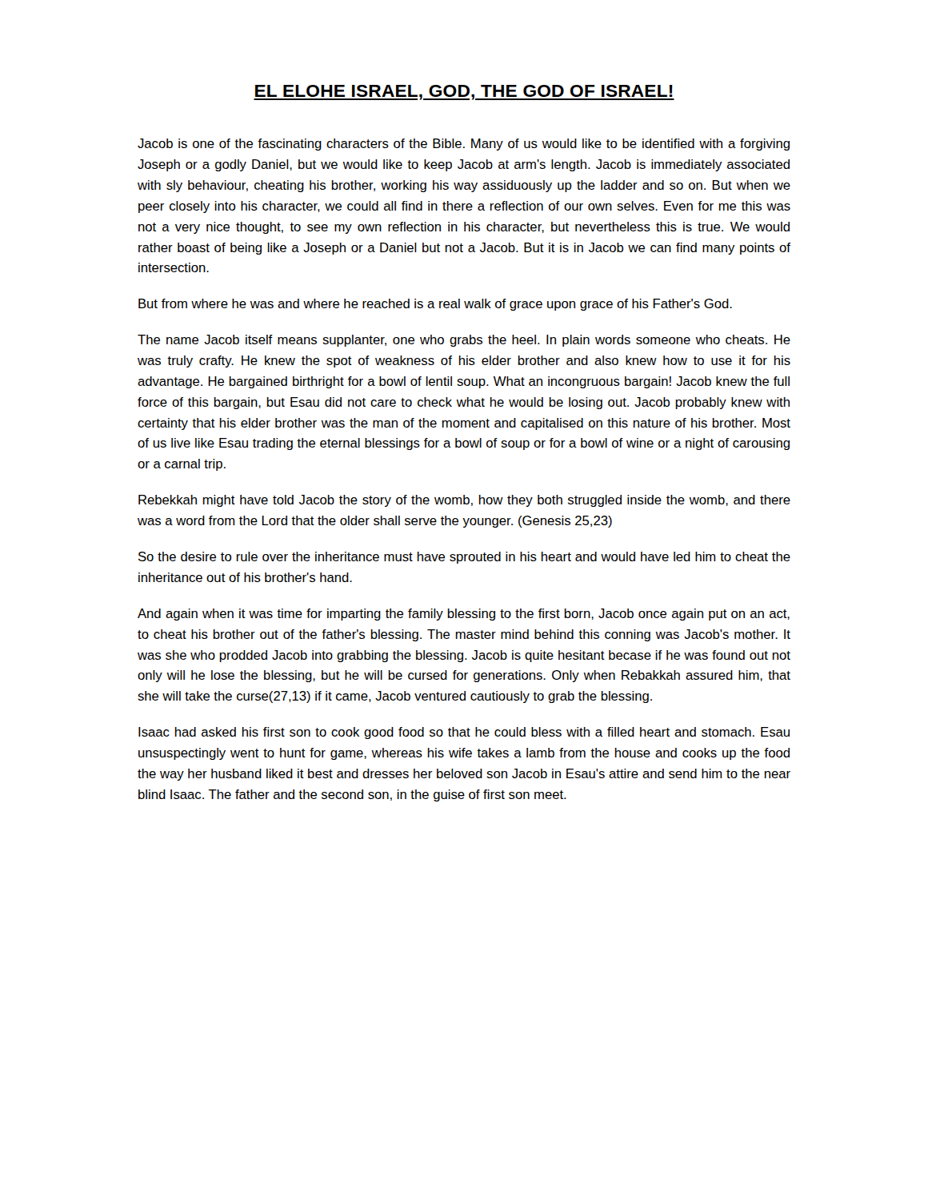EL ELOHE ISRAEL, GOD, THE GOD OF ISRAEL!
Jacob is one of the fascinating characters of the Bible. Many of us would like to be identified with a forgiving Joseph or a godly Daniel, but we would like to keep Jacob at arm's length. Jacob is immediately associated with sly behaviour, cheating his brother, working his way assiduously up the ladder and so on. But when we peer closely into his character, we could all find in there a reflection of our own selves. Even for me this was not a very nice thought, to see my own reflection in his character, but nevertheless this is true. We would rather boast of being like a Joseph or a Daniel but not a Jacob. But it is in Jacob we can find many points of intersection.
But from where he was and where he reached is a real walk of grace upon grace of his Father's God.
The name Jacob itself means supplanter, one who grabs the heel. In plain words someone who cheats. He was truly crafty. He knew the spot of weakness of his elder brother and also knew how to use it for his advantage. He bargained birthright for a bowl of lentil soup. What an incongruous bargain! Jacob knew the full force of this bargain, but Esau did not care to check what he would be losing out. Jacob probably knew with certainty that his elder brother was the man of the moment and capitalised on this nature of his brother. Most of us live like Esau trading the eternal blessings for a bowl of soup or for a bowl of wine or a night of carousing or a carnal trip.
Rebekkah might have told Jacob the story of the womb, how they both struggled inside the womb, and there was a word from the Lord that the older shall serve the younger. (Genesis 25,23)
So the desire to rule over the inheritance must have sprouted in his heart and would have led him to cheat the inheritance out of his brother's hand.
And again when it was time for imparting the family blessing to the first born, Jacob once again put on an act, to cheat his brother out of the father's blessing. The master mind behind this conning was Jacob's mother. It was she who prodded Jacob into grabbing the blessing. Jacob is quite hesitant becase if he was found out not only will he lose the blessing, but he will be cursed for generations. Only when Rebakkah assured him, that she will take the curse(27,13) if it came, Jacob ventured cautiously to grab the blessing.
Isaac had asked his first son to cook good food so that he could bless with a filled heart and stomach. Esau unsuspectingly went to hunt for game, whereas his wife takes a lamb from the house and cooks up the food the way her husband liked it best and dresses her beloved son Jacob in Esau's attire and send him to the near blind Isaac. The father and the second son, in the guise of first son meet.